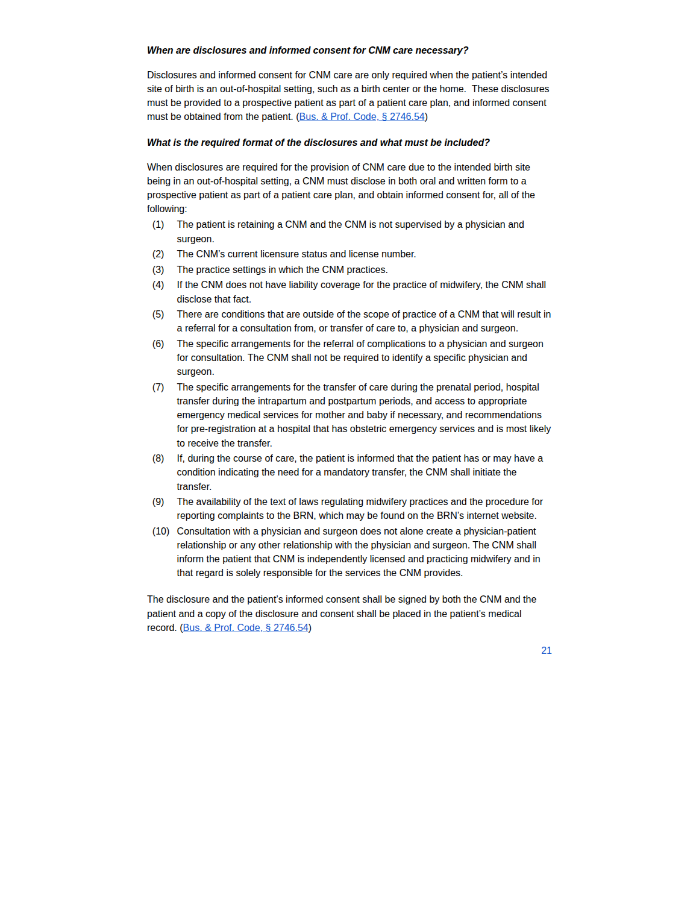When are disclosures and informed consent for CNM care necessary?
Disclosures and informed consent for CNM care are only required when the patient’s intended site of birth is an out-of-hospital setting, such as a birth center or the home. These disclosures must be provided to a prospective patient as part of a patient care plan, and informed consent must be obtained from the patient. (Bus. & Prof. Code, § 2746.54)
What is the required format of the disclosures and what must be included?
When disclosures are required for the provision of CNM care due to the intended birth site being in an out-of-hospital setting, a CNM must disclose in both oral and written form to a prospective patient as part of a patient care plan, and obtain informed consent for, all of the following:
The patient is retaining a CNM and the CNM is not supervised by a physician and surgeon.
The CNM’s current licensure status and license number.
The practice settings in which the CNM practices.
If the CNM does not have liability coverage for the practice of midwifery, the CNM shall disclose that fact.
There are conditions that are outside of the scope of practice of a CNM that will result in a referral for a consultation from, or transfer of care to, a physician and surgeon.
The specific arrangements for the referral of complications to a physician and surgeon for consultation. The CNM shall not be required to identify a specific physician and surgeon.
The specific arrangements for the transfer of care during the prenatal period, hospital transfer during the intrapartum and postpartum periods, and access to appropriate emergency medical services for mother and baby if necessary, and recommendations for pre-registration at a hospital that has obstetric emergency services and is most likely to receive the transfer.
If, during the course of care, the patient is informed that the patient has or may have a condition indicating the need for a mandatory transfer, the CNM shall initiate the transfer.
The availability of the text of laws regulating midwifery practices and the procedure for reporting complaints to the BRN, which may be found on the BRN’s internet website.
Consultation with a physician and surgeon does not alone create a physician-patient relationship or any other relationship with the physician and surgeon. The CNM shall inform the patient that CNM is independently licensed and practicing midwifery and in that regard is solely responsible for the services the CNM provides.
The disclosure and the patient’s informed consent shall be signed by both the CNM and the patient and a copy of the disclosure and consent shall be placed in the patient’s medical record. (Bus. & Prof. Code, § 2746.54)
21